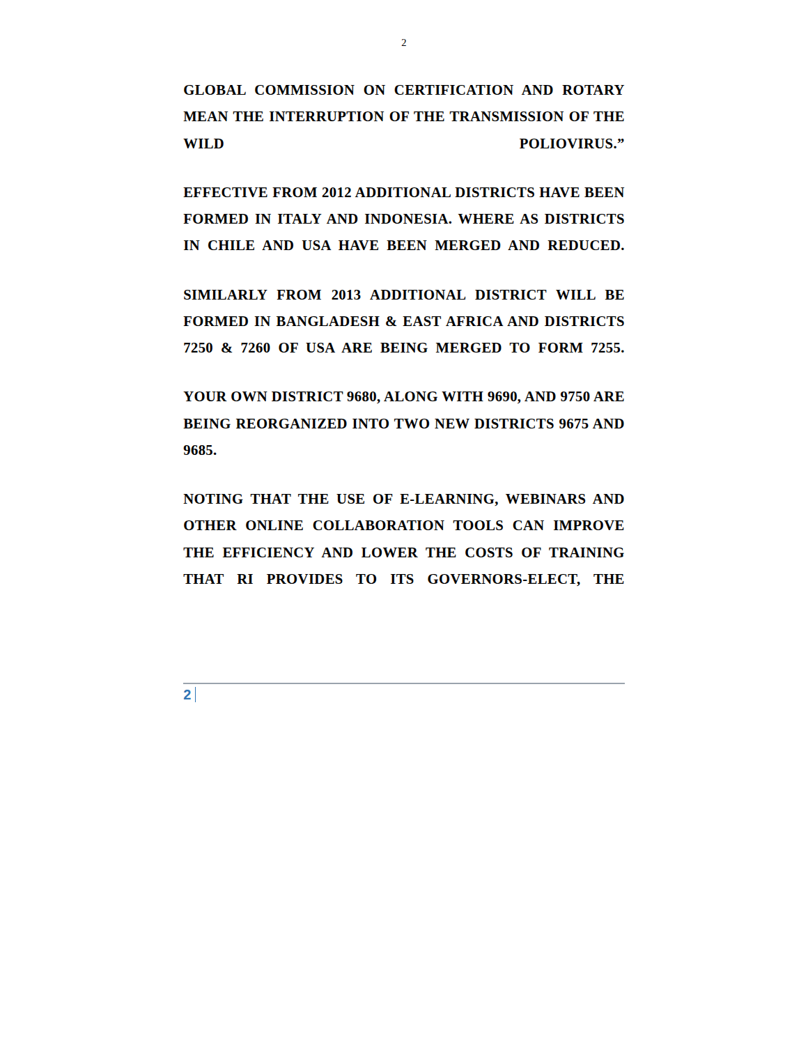2
Global Commission on Certification and Rotary mean the interruption of the transmission of the wild poliovirus.”
Effective from 2012 additional districts have been formed in Italy and Indonesia. Where as districts in Chile and USA have been merged and reduced.
Similarly from 2013 additional district will be formed in Bangladesh & East Africa and districts 7250 & 7260 of USA are being merged to form 7255.
Your own district 9680, along with 9690, and 9750 are being reorganized into two new districts 9675 and 9685.
Noting that the use of e-learning, webinars and other online collaboration tools can improve the efficiency and lower the costs of training that RI provides to its governors-elect, the
2